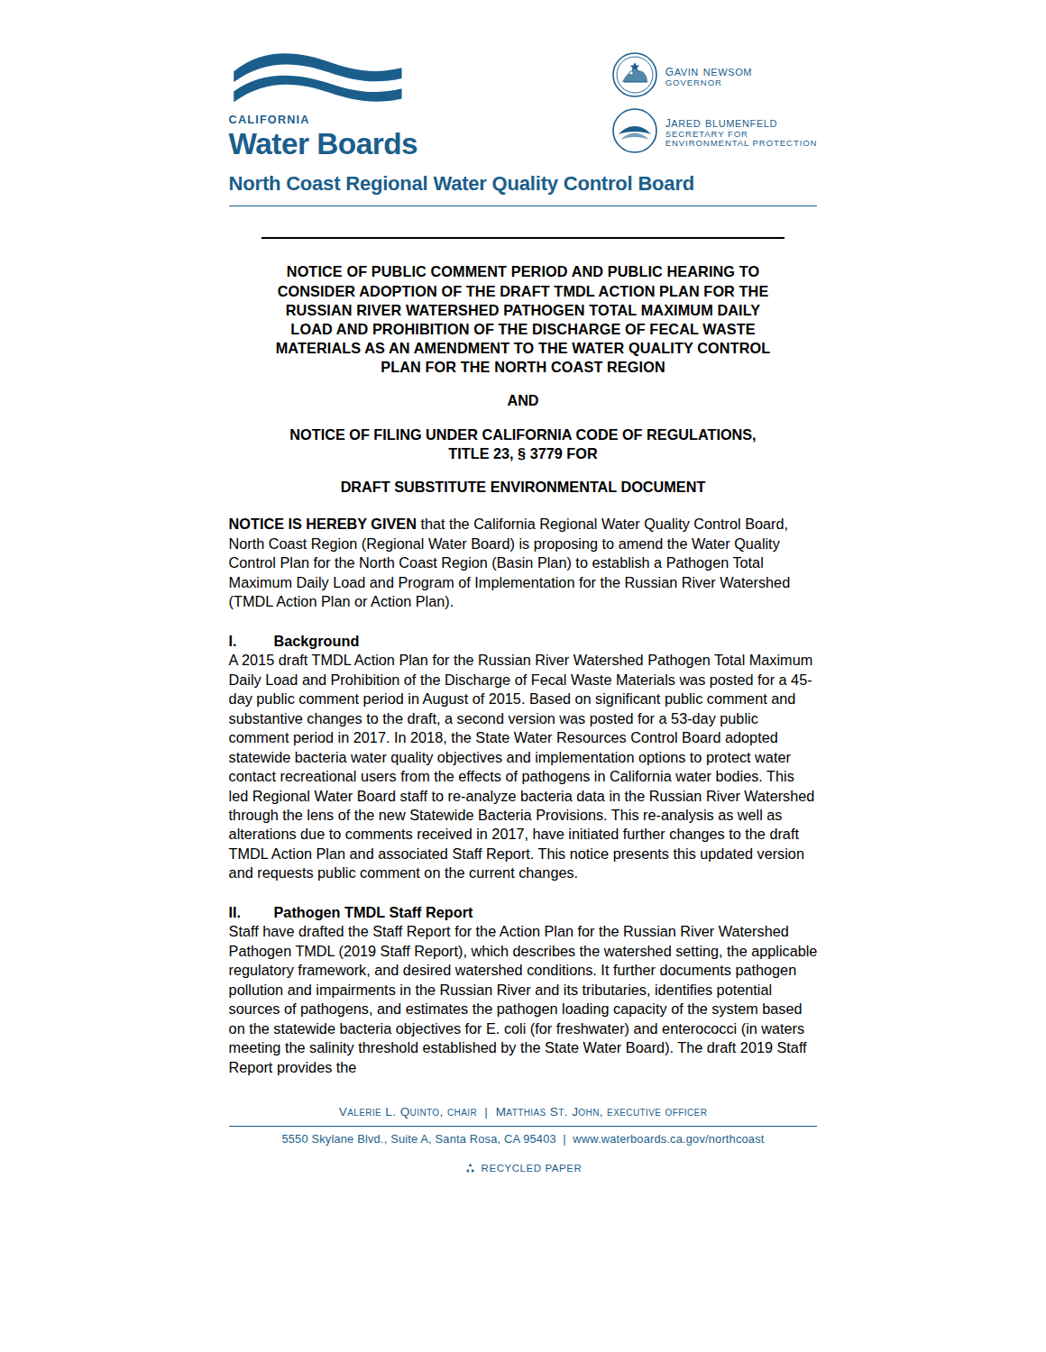CALIFORNIA
Water Boards
Gavin Newsom
Governor
Jared Blumenfeld
Secretary for
Environmental Protection
North Coast Regional Water Quality Control Board
NOTICE OF PUBLIC COMMENT PERIOD AND PUBLIC HEARING TO
CONSIDER ADOPTION OF THE DRAFT TMDL ACTION PLAN FOR THE
RUSSIAN RIVER WATERSHED PATHOGEN TOTAL MAXIMUM DAILY
LOAD AND PROHIBITION OF THE DISCHARGE OF FECAL WASTE
MATERIALS AS AN AMENDMENT TO THE WATER QUALITY CONTROL
PLAN FOR THE NORTH COAST REGION
AND
NOTICE OF FILING UNDER CALIFORNIA CODE OF REGULATIONS,
TITLE 23, § 3779 FOR
DRAFT SUBSTITUTE ENVIRONMENTAL DOCUMENT
NOTICE IS HEREBY GIVEN that the California Regional Water Quality Control Board, North Coast Region (Regional Water Board) is proposing to amend the Water Quality Control Plan for the North Coast Region (Basin Plan) to establish a Pathogen Total Maximum Daily Load and Program of Implementation for the Russian River Watershed (TMDL Action Plan or Action Plan).
I. Background
A 2015 draft TMDL Action Plan for the Russian River Watershed Pathogen Total Maximum Daily Load and Prohibition of the Discharge of Fecal Waste Materials was posted for a 45-day public comment period in August of 2015. Based on significant public comment and substantive changes to the draft, a second version was posted for a 53-day public comment period in 2017. In 2018, the State Water Resources Control Board adopted statewide bacteria water quality objectives and implementation options to protect water contact recreational users from the effects of pathogens in California water bodies. This led Regional Water Board staff to re-analyze bacteria data in the Russian River Watershed through the lens of the new Statewide Bacteria Provisions. This re-analysis as well as alterations due to comments received in 2017, have initiated further changes to the draft TMDL Action Plan and associated Staff Report. This notice presents this updated version and requests public comment on the current changes.
II. Pathogen TMDL Staff Report
Staff have drafted the Staff Report for the Action Plan for the Russian River Watershed Pathogen TMDL (2019 Staff Report), which describes the watershed setting, the applicable regulatory framework, and desired watershed conditions. It further documents pathogen pollution and impairments in the Russian River and its tributaries, identifies potential sources of pathogens, and estimates the pathogen loading capacity of the system based on the statewide bacteria objectives for E. coli (for freshwater) and enterococci (in waters meeting the salinity threshold established by the State Water Board). The draft 2019 Staff Report provides the
Valerie L. Quinto, chair | Matthias St. John, executive officer
5550 Skylane Blvd., Suite A, Santa Rosa, CA 95403 | www.waterboards.ca.gov/northcoast
RECYCLED PAPER